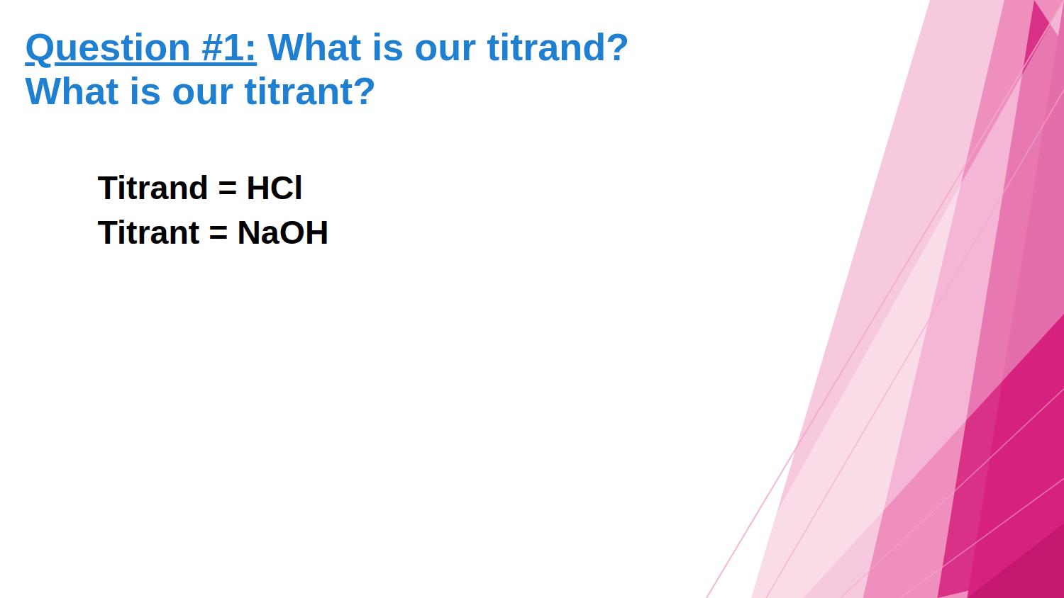Question #1: What is our titrand? What is our titrant?
Titrand = HCl
Titrant = NaOH